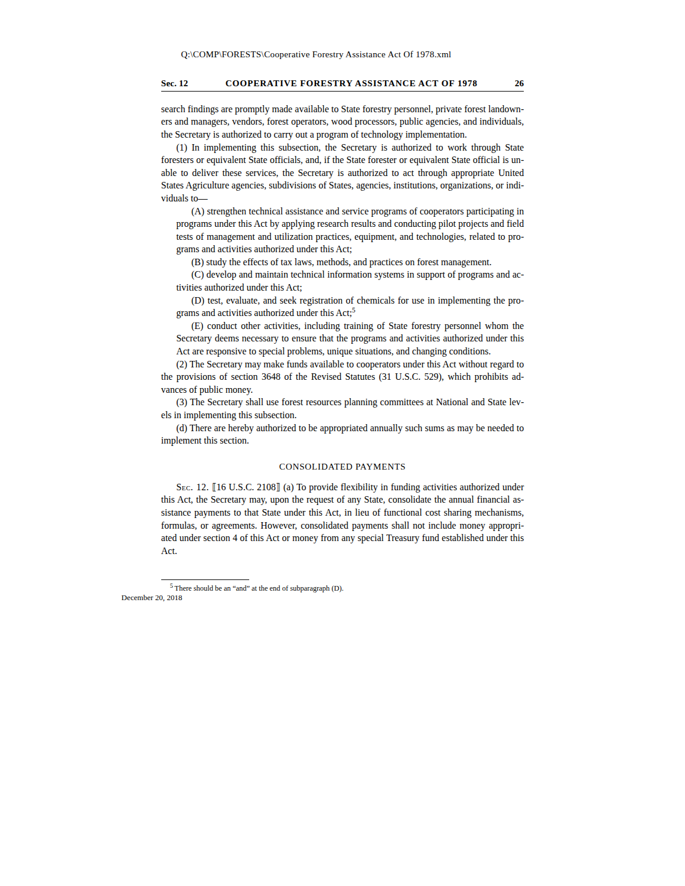Q:\COMP\FORESTS\Cooperative Forestry Assistance Act Of 1978.xml
Sec. 12 COOPERATIVE FORESTRY ASSISTANCE ACT OF 1978 26
search findings are promptly made available to State forestry personnel, private forest landowners and managers, vendors, forest operators, wood processors, public agencies, and individuals, the Secretary is authorized to carry out a program of technology implementation.
(1) In implementing this subsection, the Secretary is authorized to work through State foresters or equivalent State officials, and, if the State forester or equivalent State official is unable to deliver these services, the Secretary is authorized to act through appropriate United States Agriculture agencies, subdivisions of States, agencies, institutions, organizations, or individuals to—
(A) strengthen technical assistance and service programs of cooperators participating in programs under this Act by applying research results and conducting pilot projects and field tests of management and utilization practices, equipment, and technologies, related to programs and activities authorized under this Act;
(B) study the effects of tax laws, methods, and practices on forest management.
(C) develop and maintain technical information systems in support of programs and activities authorized under this Act;
(D) test, evaluate, and seek registration of chemicals for use in implementing the programs and activities authorized under this Act;5
(E) conduct other activities, including training of State forestry personnel whom the Secretary deems necessary to ensure that the programs and activities authorized under this Act are responsive to special problems, unique situations, and changing conditions.
(2) The Secretary may make funds available to cooperators under this Act without regard to the provisions of section 3648 of the Revised Statutes (31 U.S.C. 529), which prohibits advances of public money.
(3) The Secretary shall use forest resources planning committees at National and State levels in implementing this subsection.
(d) There are hereby authorized to be appropriated annually such sums as may be needed to implement this section.
CONSOLIDATED PAYMENTS
Sec. 12. ⟦16 U.S.C. 2108⟧ (a) To provide flexibility in funding activities authorized under this Act, the Secretary may, upon the request of any State, consolidate the annual financial assistance payments to that State under this Act, in lieu of functional cost sharing mechanisms, formulas, or agreements. However, consolidated payments shall not include money appropriated under section 4 of this Act or money from any special Treasury fund established under this Act.
5 There should be an “and” at the end of subparagraph (D).
December 20, 2018